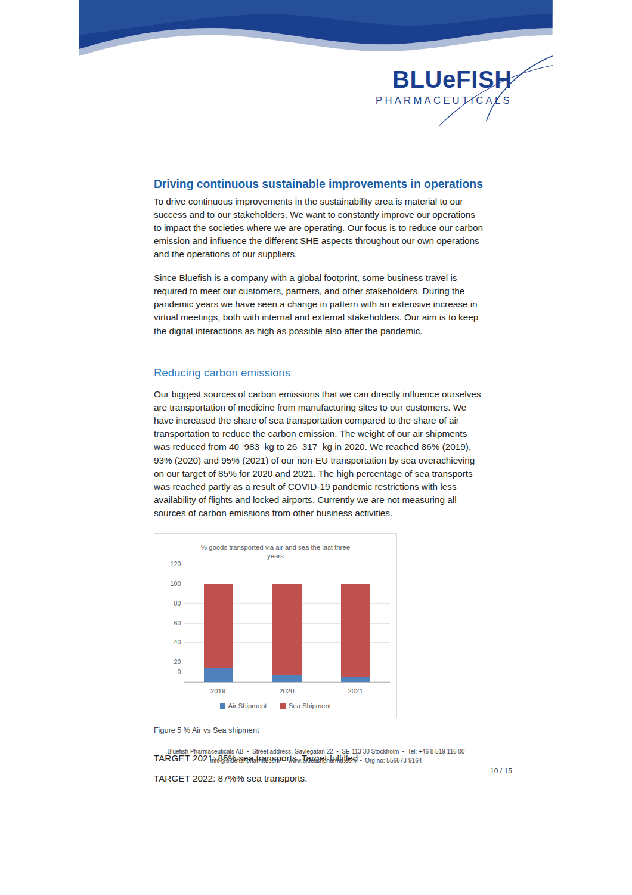BLUe FISH
PHARMACEUTICALS
Driving continuous sustainable improvements in operations
To drive continuous improvements in the sustainability area is material to our success and to our stakeholders. We want to constantly improve our operations to impact the societies where we are operating. Our focus is to reduce our carbon emission and influence the different SHE aspects throughout our own operations and the operations of our suppliers.
Since Bluefish is a company with a global footprint, some business travel is required to meet our customers, partners, and other stakeholders. During the pandemic years we have seen a change in pattern with an extensive increase in virtual meetings, both with internal and external stakeholders. Our aim is to keep the digital interactions as high as possible also after the pandemic.
Reducing carbon emissions
Our biggest sources of carbon emissions that we can directly influence ourselves are transportation of medicine from manufacturing sites to our customers. We have increased the share of sea transportation compared to the share of air transportation to reduce the carbon emission. The weight of our air shipments was reduced from 40 983 kg to 26 317 kg in 2020. We reached 86% (2019), 93% (2020) and 95% (2021) of our non-EU transportation by sea overachieving on our target of 85% for 2020 and 2021. The high percentage of sea transports was reached partly as a result of COVID-19 pandemic restrictions with less availability of flights and locked airports. Currently we are not measuring all sources of carbon emissions from other business activities.
% goods transported via air and sea the last three
years
0
20
40
60
80
100
120
201920202021
Air Shipment Sea Shipment
Figure 5 % Air vs Sea shipment
TARGET 2021: 85% sea transports. Target fulfilled
TARGET 2022: 87%% sea transports.
Bluefish Pharmaceuticals AB • Street address: Gävlegatan 22 • SE-113 30 Stockholm • Tel: +46 8 519 116 00
info@bluefishpharma.com • www.bluefishpharma.com • Org no: 556673-9164
10 / 15